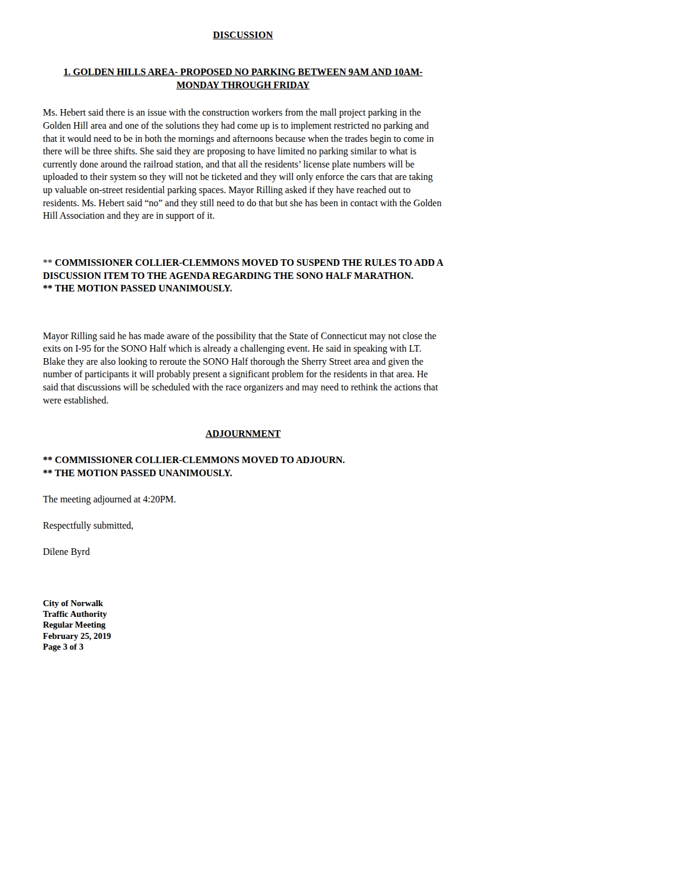DISCUSSION
1. GOLDEN HILLS AREA- PROPOSED NO PARKING BETWEEN 9AM AND 10AM-
MONDAY THROUGH FRIDAY
Ms. Hebert said there is an issue with the construction workers from the mall project parking in the Golden Hill area and one of the solutions they had come up is to implement restricted no parking and that it would need to be in both the mornings and afternoons because when the trades begin to come in there will be three shifts. She said they are proposing to have limited no parking similar to what is currently done around the railroad station, and that all the residents’ license plate numbers will be uploaded to their system so they will not be ticketed and they will only enforce the cars that are taking up valuable on-street residential parking spaces. Mayor Rilling asked if they have reached out to residents. Ms. Hebert said “no” and they still need to do that but she has been in contact with the Golden Hill Association and they are in support of it.
** COMMISSIONER COLLIER-CLEMMONS MOVED TO SUSPEND THE RULES TO ADD A DISCUSSION ITEM TO THE AGENDA REGARDING THE SONO HALF MARATHON.
** THE MOTION PASSED UNANIMOUSLY.
Mayor Rilling said he has made aware of the possibility that the State of Connecticut may not close the exits on I-95 for the SONO Half which is already a challenging event. He said in speaking with LT. Blake they are also looking to reroute the SONO Half thorough the Sherry Street area and given the number of participants it will probably present a significant problem for the residents in that area. He said that discussions will be scheduled with the race organizers and may need to rethink the actions that were established.
ADJOURNMENT
** COMMISSIONER COLLIER-CLEMMONS MOVED TO ADJOURN.
** THE MOTION PASSED UNANIMOUSLY.
The meeting adjourned at 4:20PM.
Respectfully submitted,
Dilene Byrd
City of Norwalk Traffic Authority Regular Meeting February 25, 2019 Page 3 of 3